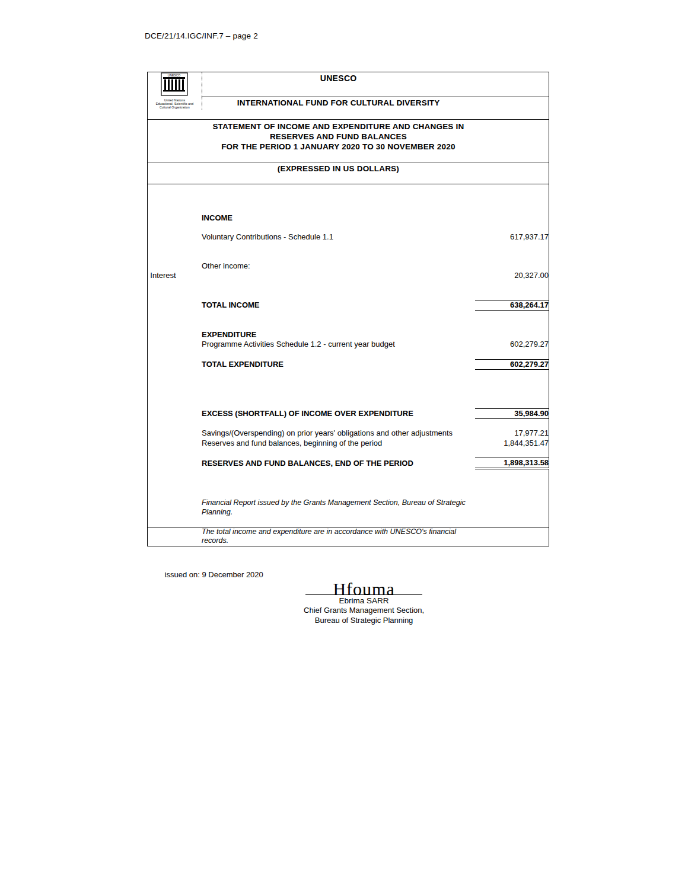DCE/21/14.IGC/INF.7 – page 2
| UNESCO United Nations Educational, Scientific and Cultural Organization | UNESCO | |
| INTERNATIONAL FUND FOR CULTURAL DIVERSITY | |
| | STATEMENT OF INCOME AND EXPENDITURE AND CHANGES IN RESERVES AND FUND BALANCES | |
| | FOR THE PERIOD 1 JANUARY 2020 TO 30 NOVEMBER 2020 | |
| | (EXPRESSED IN US DOLLARS) | |
| | INCOME | |
| | Voluntary Contributions - Schedule 1.1 | 617,937.17 |
| | Other income: | |
| Interest | | 20,327.00 |
| | TOTAL INCOME | 638,264.17 |
| | EXPENDITURE | |
| | Programme Activities Schedule 1.2 - current year budget | 602,279.27 |
| | TOTAL EXPENDITURE | 602,279.27 |
| | EXCESS (SHORTFALL) OF INCOME OVER EXPENDITURE | 35,984.90 |
| | Savings/(Overspending) on prior years' obligations and other adjustments | 17,977.21 |
| | Reserves and fund balances, beginning of the period | 1,844,351.47 |
| | RESERVES AND FUND BALANCES, END OF THE PERIOD | 1,898,313.58 |
| | Financial Report issued by the Grants Management Section, Bureau of Strategic Planning. | |
| | The total income and expenditure are in accordance with UNESCO's financial records. | |
issued on: 9 December 2020
Hfouma
Ebrima SARR
Chief Grants Management Section,
Bureau of Strategic Planning